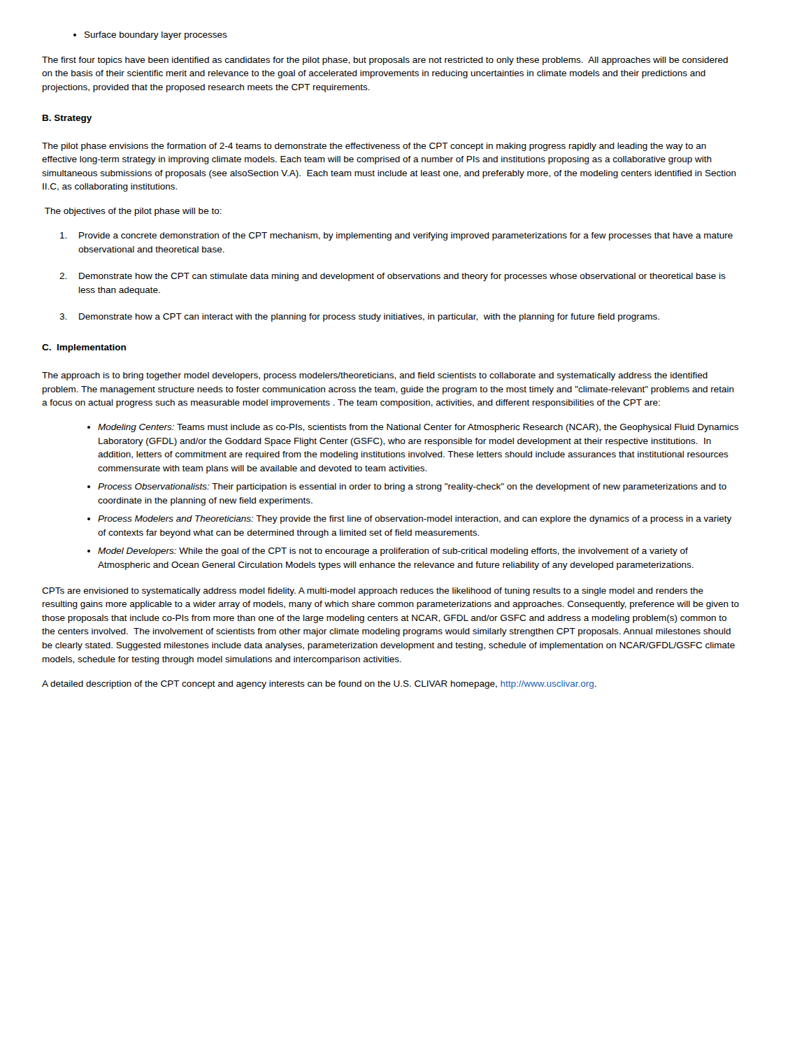Surface boundary layer processes
The first four topics have been identified as candidates for the pilot phase, but proposals are not restricted to only these problems. All approaches will be considered on the basis of their scientific merit and relevance to the goal of accelerated improvements in reducing uncertainties in climate models and their predictions and projections, provided that the proposed research meets the CPT requirements.
B. Strategy
The pilot phase envisions the formation of 2-4 teams to demonstrate the effectiveness of the CPT concept in making progress rapidly and leading the way to an effective long-term strategy in improving climate models. Each team will be comprised of a number of PIs and institutions proposing as a collaborative group with simultaneous submissions of proposals (see alsoSection V.A). Each team must include at least one, and preferably more, of the modeling centers identified in Section II.C, as collaborating institutions.
The objectives of the pilot phase will be to:
Provide a concrete demonstration of the CPT mechanism, by implementing and verifying improved parameterizations for a few processes that have a mature observational and theoretical base.
Demonstrate how the CPT can stimulate data mining and development of observations and theory for processes whose observational or theoretical base is less than adequate.
Demonstrate how a CPT can interact with the planning for process study initiatives, in particular, with the planning for future field programs.
C. Implementation
The approach is to bring together model developers, process modelers/theoreticians, and field scientists to collaborate and systematically address the identified problem. The management structure needs to foster communication across the team, guide the program to the most timely and "climate-relevant" problems and retain a focus on actual progress such as measurable model improvements . The team composition, activities, and different responsibilities of the CPT are:
Modeling Centers: Teams must include as co-PIs, scientists from the National Center for Atmospheric Research (NCAR), the Geophysical Fluid Dynamics Laboratory (GFDL) and/or the Goddard Space Flight Center (GSFC), who are responsible for model development at their respective institutions. In addition, letters of commitment are required from the modeling institutions involved. These letters should include assurances that institutional resources commensurate with team plans will be available and devoted to team activities.
Process Observationalists: Their participation is essential in order to bring a strong "reality-check" on the development of new parameterizations and to coordinate in the planning of new field experiments.
Process Modelers and Theoreticians: They provide the first line of observation-model interaction, and can explore the dynamics of a process in a variety of contexts far beyond what can be determined through a limited set of field measurements.
Model Developers: While the goal of the CPT is not to encourage a proliferation of sub-critical modeling efforts, the involvement of a variety of Atmospheric and Ocean General Circulation Models types will enhance the relevance and future reliability of any developed parameterizations.
CPTs are envisioned to systematically address model fidelity. A multi-model approach reduces the likelihood of tuning results to a single model and renders the resulting gains more applicable to a wider array of models, many of which share common parameterizations and approaches. Consequently, preference will be given to those proposals that include co-PIs from more than one of the large modeling centers at NCAR, GFDL and/or GSFC and address a modeling problem(s) common to the centers involved. The involvement of scientists from other major climate modeling programs would similarly strengthen CPT proposals. Annual milestones should be clearly stated. Suggested milestones include data analyses, parameterization development and testing, schedule of implementation on NCAR/GFDL/GSFC climate models, schedule for testing through model simulations and intercomparison activities.
A detailed description of the CPT concept and agency interests can be found on the U.S. CLIVAR homepage, http://www.usclivar.org.